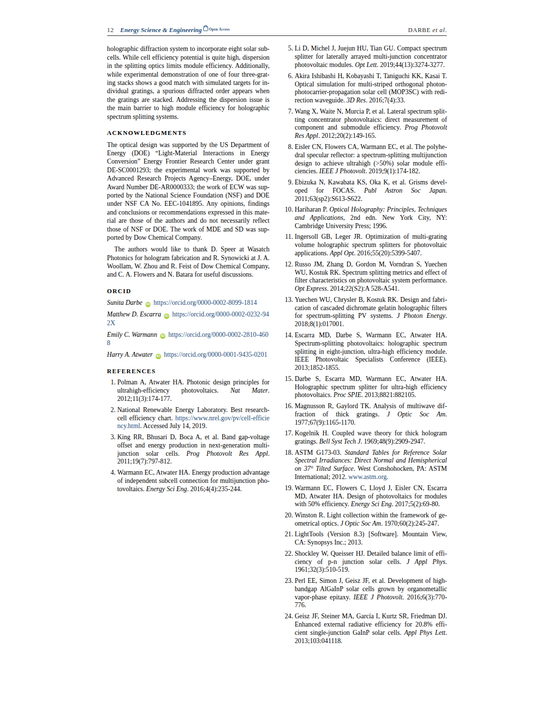12 Energy Science & Engineering Open Access
Darbe et al.
holographic diffraction system to incorporate eight solar subcells. While cell efficiency potential is quite high, dispersion in the splitting optics limits module efficiency. Additionally, while experimental demonstration of one of four three-grating stacks shows a good match with simulated targets for individual gratings, a spurious diffracted order appears when the gratings are stacked. Addressing the dispersion issue is the main barrier to high module efficiency for holographic spectrum splitting systems.
Acknowledgments
The optical design was supported by the US Department of Energy (DOE) “Light-Material Interactions in Energy Conversion” Energy Frontier Research Center under grant DE-SC0001293; the experimental work was supported by Advanced Research Projects Agency–Energy, DOE, under Award Number DE-AR0000333; the work of ECW was supported by the National Science Foundation (NSF) and DOE under NSF CA No. EEC-1041895. Any opinions, findings and conclusions or recommendations expressed in this material are those of the authors and do not necessarily reflect those of NSF or DOE. The work of MDE and SD was supported by Dow Chemical Company.
The authors would like to thank D. Speer at Wasatch Photonics for hologram fabrication and R. Synowicki at J. A. Woollam, W. Zhou and R. Feist of Dow Chemical Company, and C. A. Flowers and N. Batara for useful discussions.
ORCID
Sunita Darbe iD https://orcid.org/0000-0002-8099-1814
Matthew D. Escarra iD https://orcid.org/0000-0002-0232-942X
Emily C. Warmann iD https://orcid.org/0000-0002-2810-4608
Harry A. Atwater iD https://orcid.org/0000-0001-9435-0201
References
Polman A, Atwater HA. Photonic design principles for ultrahigh-efficiency photovoltaics. Nat Mater. 2012;11(3):174-177.
National Renewable Energy Laboratory. Best research-cell efficiency chart. https://www.nrel.gov/pv/cell-efficiency.html. Accessed July 14, 2019.
King RR, Bhusari D, Boca A, et al. Band gap-voltage offset and energy production in next-generation multijunction solar cells. Prog Photovolt Res Appl. 2011;19(7):797-812.
Warmann EC, Atwater HA. Energy production advantage of independent subcell connection for multijunction photovoltaics. Energy Sci Eng. 2016;4(4):235-244.
Li D, Michel J, Juejun HU, Tian GU. Compact spectrum splitter for laterally arrayed multi-junction concentrator photovoltaic modules. Opt Lett. 2019;44(13):3274-3277.
Akira Ishibashi H, Kobayashi T, Taniguchi KK, Kasai T. Optical simulation for multi-striped orthogonal photon-photocarrier-propagation solar cell (MOP3SC) with redirection waveguide. 3D Res. 2016;7(4):33.
Wang X, Waite N, Murcia P, et al. Lateral spectrum splitting concentrator photovoltaics: direct measurement of component and submodule efficiency. Prog Photovolt Res Appl. 2012;20(2):149-165.
Eisler CN, Flowers CA, Warmann EC, et al. The polyhedral specular reflector: a spectrum-splitting multijunction design to achieve ultrahigh (>50%) solar module efficiencies. IEEE J Photovolt. 2019;9(1):174-182.
Ebizuka N, Kawabata KS, Oka K, et al. Grisms developed for FOCAS. Publ Astron Soc Japan. 2011;63(sp2):S613-S622.
Hariharan P. Optical Holography: Principles, Techniques and Applications, 2nd edn. New York City, NY: Cambridge University Press; 1996.
Ingersoll GB, Leger JR. Optimization of multi-grating volume holographic spectrum splitters for photovoltaic applications. Appl Opt. 2016;55(20):5399-5407.
Russo JM, Zhang D, Gordon M, Vorndran S, Yuechen WU, Kostuk RK. Spectrum splitting metrics and effect of filter characteristics on photovoltaic system performance. Opt Express. 2014;22(S2):A 528-A541.
Yuechen WU, Chrysler B, Kostuk RK. Design and fabrication of cascaded dichromate gelatin holographic filters for spectrum-splitting PV systems. J Photon Energy. 2018;8(1):017001.
Escarra MD, Darbe S, Warmann EC, Atwater HA. Spectrum-splitting photovoltaics: holographic spectrum splitting in eight-junction, ultra-high efficiency module. IEEE Photovoltaic Specialists Conference (IEEE). 2013;1852-1855.
Darbe S, Escarra MD, Warmann EC, Atwater HA. Holographic spectrum splitter for ultra-high efficiency photovoltaics. Proc SPIE. 2013;8821:882105.
Magnusson R, Gaylord TK. Analysis of multiwave diffraction of thick gratings. J Optic Soc Am. 1977;67(9):1165-1170.
Kogelnik H. Coupled wave theory for thick hologram gratings. Bell Syst Tech J. 1969;48(9):2909-2947.
ASTM G173-03. Standard Tables for Reference Solar Spectral Irradiances: Direct Normal and Hemispherical on 37° Tilted Surface. West Conshohocken, PA: ASTM International; 2012. www.astm.org.
Warmann EC, Flowers C, Lloyd J, Eisler CN, Escarra MD, Atwater HA. Design of photovoltaics for modules with 50% efficiency. Energy Sci Eng. 2017;5(2):69-80.
Winston R. Light collection within the framework of geometrical optics. J Optic Soc Am. 1970;60(2):245-247.
LightTools (Version 8.3) [Software]. Mountain View, CA: Synopsys Inc.; 2013.
Shockley W, Queisser HJ. Detailed balance limit of efficiency of p-n junction solar cells. J Appl Phys. 1961;32(3):510-519.
Perl EE, Simon J, Geisz JF, et al. Development of high-bandgap AlGaInP solar cells grown by organometallic vapor-phase epitaxy. IEEE J Photovolt. 2016;6(3):770-776.
Geisz JF, Steiner MA, García I, Kurtz SR, Friedman DJ. Enhanced external radiative efficiency for 20.8% efficient single-junction GaInP solar cells. Appl Phys Lett. 2013;103:041118.